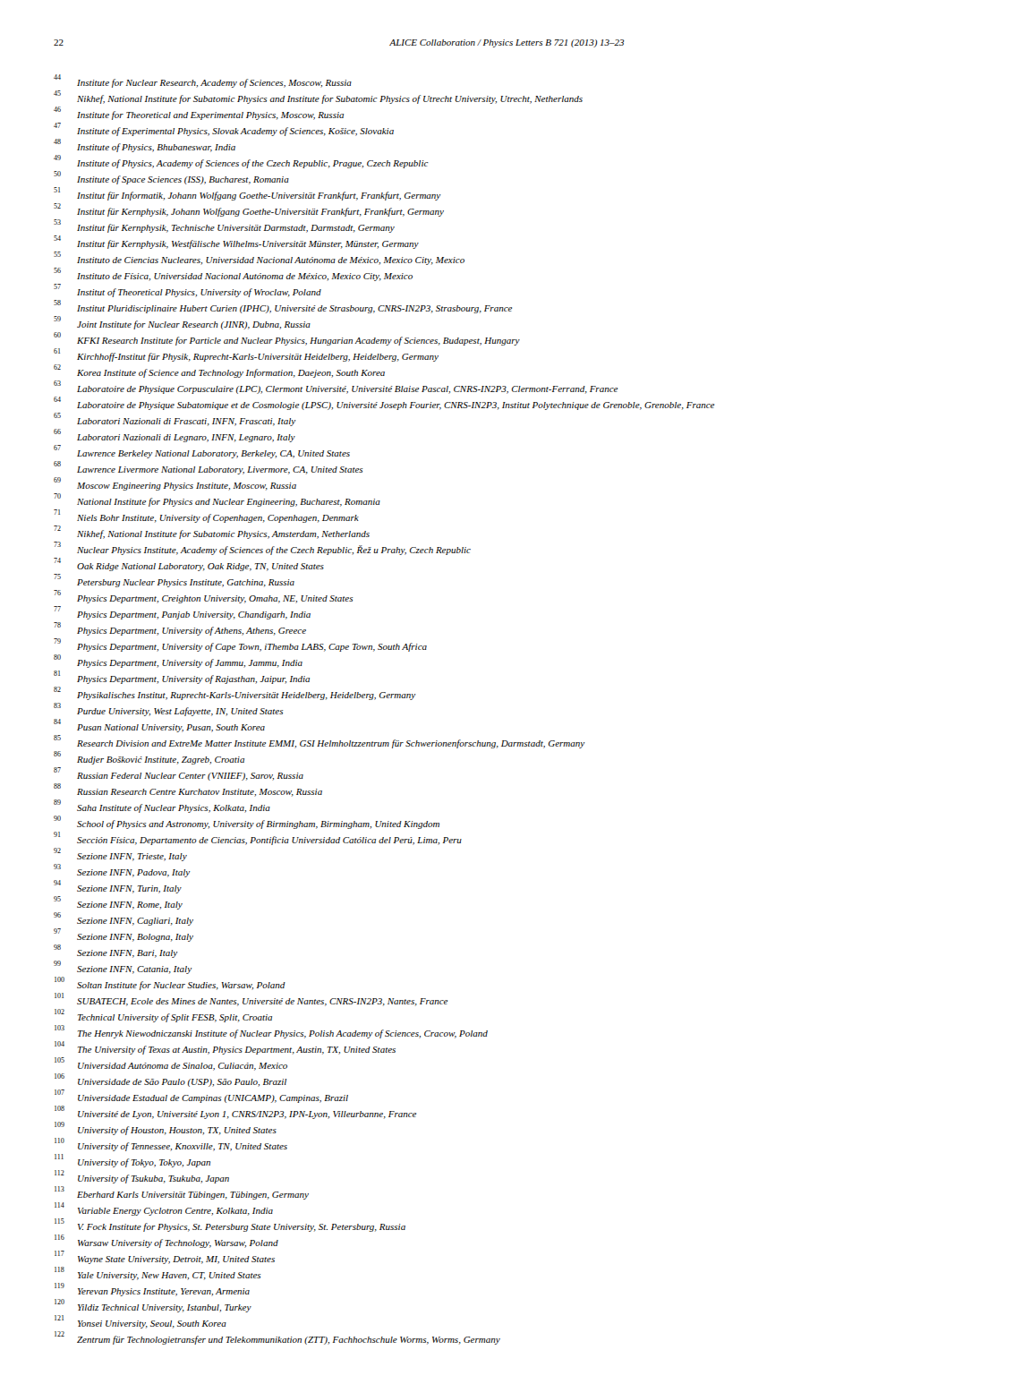22
ALICE Collaboration / Physics Letters B 721 (2013) 13–23
Institute for Nuclear Research, Academy of Sciences, Moscow, Russia
Nikhef, National Institute for Subatomic Physics and Institute for Subatomic Physics of Utrecht University, Utrecht, Netherlands
Institute for Theoretical and Experimental Physics, Moscow, Russia
Institute of Experimental Physics, Slovak Academy of Sciences, Košice, Slovakia
Institute of Physics, Bhubaneswar, India
Institute of Physics, Academy of Sciences of the Czech Republic, Prague, Czech Republic
Institute of Space Sciences (ISS), Bucharest, Romania
Institut für Informatik, Johann Wolfgang Goethe-Universität Frankfurt, Frankfurt, Germany
Institut für Kernphysik, Johann Wolfgang Goethe-Universität Frankfurt, Frankfurt, Germany
Institut für Kernphysik, Technische Universität Darmstadt, Darmstadt, Germany
Institut für Kernphysik, Westfälische Wilhelms-Universität Münster, Münster, Germany
Instituto de Ciencias Nucleares, Universidad Nacional Autónoma de México, Mexico City, Mexico
Instituto de Física, Universidad Nacional Autónoma de México, Mexico City, Mexico
Institut of Theoretical Physics, University of Wroclaw, Poland
Institut Pluridisciplinaire Hubert Curien (IPHC), Université de Strasbourg, CNRS-IN2P3, Strasbourg, France
Joint Institute for Nuclear Research (JINR), Dubna, Russia
KFKI Research Institute for Particle and Nuclear Physics, Hungarian Academy of Sciences, Budapest, Hungary
Kirchhoff-Institut für Physik, Ruprecht-Karls-Universität Heidelberg, Heidelberg, Germany
Korea Institute of Science and Technology Information, Daejeon, South Korea
Laboratoire de Physique Corpusculaire (LPC), Clermont Université, Université Blaise Pascal, CNRS-IN2P3, Clermont-Ferrand, France
Laboratoire de Physique Subatomique et de Cosmologie (LPSC), Université Joseph Fourier, CNRS-IN2P3, Institut Polytechnique de Grenoble, Grenoble, France
Laboratori Nazionali di Frascati, INFN, Frascati, Italy
Laboratori Nazionali di Legnaro, INFN, Legnaro, Italy
Lawrence Berkeley National Laboratory, Berkeley, CA, United States
Lawrence Livermore National Laboratory, Livermore, CA, United States
Moscow Engineering Physics Institute, Moscow, Russia
National Institute for Physics and Nuclear Engineering, Bucharest, Romania
Niels Bohr Institute, University of Copenhagen, Copenhagen, Denmark
Nikhef, National Institute for Subatomic Physics, Amsterdam, Netherlands
Nuclear Physics Institute, Academy of Sciences of the Czech Republic, Řež u Prahy, Czech Republic
Oak Ridge National Laboratory, Oak Ridge, TN, United States
Petersburg Nuclear Physics Institute, Gatchina, Russia
Physics Department, Creighton University, Omaha, NE, United States
Physics Department, Panjab University, Chandigarh, India
Physics Department, University of Athens, Athens, Greece
Physics Department, University of Cape Town, iThemba LABS, Cape Town, South Africa
Physics Department, University of Jammu, Jammu, India
Physics Department, University of Rajasthan, Jaipur, India
Physikalisches Institut, Ruprecht-Karls-Universität Heidelberg, Heidelberg, Germany
Purdue University, West Lafayette, IN, United States
Pusan National University, Pusan, South Korea
Research Division and ExtreMe Matter Institute EMMI, GSI Helmholtzzentrum für Schwerionenforschung, Darmstadt, Germany
Rudjer Bošković Institute, Zagreb, Croatia
Russian Federal Nuclear Center (VNIIEF), Sarov, Russia
Russian Research Centre Kurchatov Institute, Moscow, Russia
Saha Institute of Nuclear Physics, Kolkata, India
School of Physics and Astronomy, University of Birmingham, Birmingham, United Kingdom
Sección Física, Departamento de Ciencias, Pontificia Universidad Católica del Perú, Lima, Peru
Sezione INFN, Trieste, Italy
Sezione INFN, Padova, Italy
Sezione INFN, Turin, Italy
Sezione INFN, Rome, Italy
Sezione INFN, Cagliari, Italy
Sezione INFN, Bologna, Italy
Sezione INFN, Bari, Italy
Sezione INFN, Catania, Italy
Soltan Institute for Nuclear Studies, Warsaw, Poland
SUBATECH, Ecole des Mines de Nantes, Université de Nantes, CNRS-IN2P3, Nantes, France
Technical University of Split FESB, Split, Croatia
The Henryk Niewodniczanski Institute of Nuclear Physics, Polish Academy of Sciences, Cracow, Poland
The University of Texas at Austin, Physics Department, Austin, TX, United States
Universidad Autónoma de Sinaloa, Culiacán, Mexico
Universidade de São Paulo (USP), São Paulo, Brazil
Universidade Estadual de Campinas (UNICAMP), Campinas, Brazil
Université de Lyon, Université Lyon 1, CNRS/IN2P3, IPN-Lyon, Villeurbanne, France
University of Houston, Houston, TX, United States
University of Tennessee, Knoxville, TN, United States
University of Tokyo, Tokyo, Japan
University of Tsukuba, Tsukuba, Japan
Eberhard Karls Universität Tübingen, Tübingen, Germany
Variable Energy Cyclotron Centre, Kolkata, India
V. Fock Institute for Physics, St. Petersburg State University, St. Petersburg, Russia
Warsaw University of Technology, Warsaw, Poland
Wayne State University, Detroit, MI, United States
Yale University, New Haven, CT, United States
Yerevan Physics Institute, Yerevan, Armenia
Yildiz Technical University, Istanbul, Turkey
Yonsei University, Seoul, South Korea
Zentrum für Technologietransfer und Telekommunikation (ZTT), Fachhochschule Worms, Worms, Germany